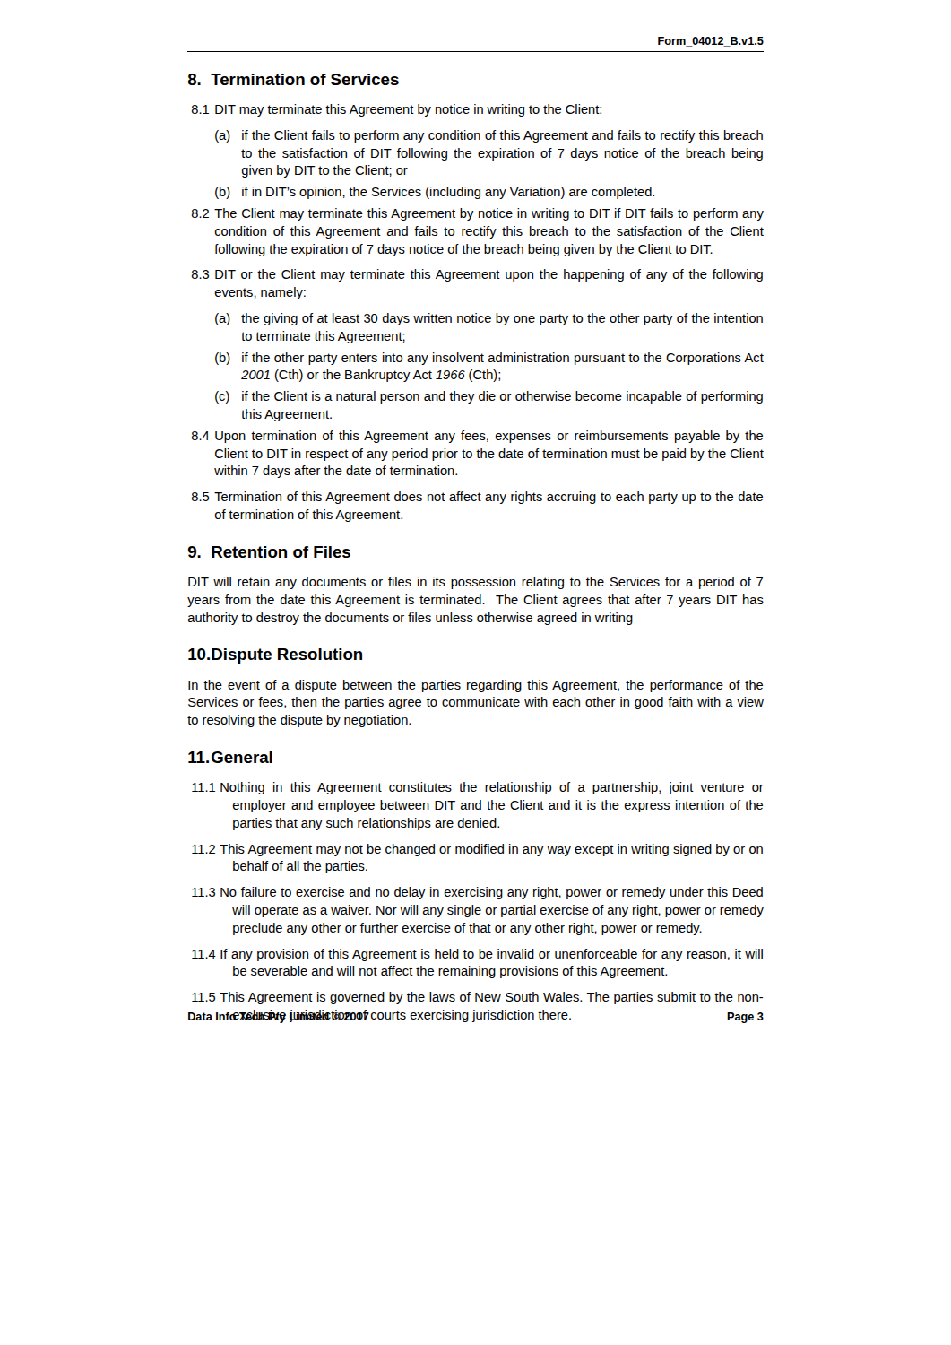Form_04012_B.v1.5
8. Termination of Services
8.1
DIT may terminate this Agreement by notice in writing to the Client:
(a)
if the Client fails to perform any condition of this Agreement and fails to rectify this breach to the satisfaction of DIT following the expiration of 7 days notice of the breach being given by DIT to the Client; or
(b)
if in DIT’s opinion, the Services (including any Variation) are completed.
8.2
The Client may terminate this Agreement by notice in writing to DIT if DIT fails to perform any condition of this Agreement and fails to rectify this breach to the satisfaction of the Client following the expiration of 7 days notice of the breach being given by the Client to DIT.
8.3
DIT or the Client may terminate this Agreement upon the happening of any of the following events, namely:
(a)
the giving of at least 30 days written notice by one party to the other party of the intention to terminate this Agreement;
(b)
if the other party enters into any insolvent administration pursuant to the Corporations Act 2001 (Cth) or the Bankruptcy Act 1966 (Cth);
(c)
if the Client is a natural person and they die or otherwise become incapable of performing this Agreement.
8.4
Upon termination of this Agreement any fees, expenses or reimbursements payable by the Client to DIT in respect of any period prior to the date of termination must be paid by the Client within 7 days after the date of termination.
8.5
Termination of this Agreement does not affect any rights accruing to each party up to the date of termination of this Agreement.
9. Retention of Files
DIT will retain any documents or files in its possession relating to the Services for a period of 7 years from the date this Agreement is terminated. The Client agrees that after 7 years DIT has authority to destroy the documents or files unless otherwise agreed in writing
10. Dispute Resolution
In the event of a dispute between the parties regarding this Agreement, the performance of the Services or fees, then the parties agree to communicate with each other in good faith with a view to resolving the dispute by negotiation.
11. General
11.1
Nothing in this Agreement constitutes the relationship of a partnership, joint venture or employer and employee between DIT and the Client and it is the express intention of the parties that any such relationships are denied.
11.2
This Agreement may not be changed or modified in any way except in writing signed by or on behalf of all the parties.
11.3
No failure to exercise and no delay in exercising any right, power or remedy under this Deed will operate as a waiver. Nor will any single or partial exercise of any right, power or remedy preclude any other or further exercise of that or any other right, power or remedy.
11.4
If any provision of this Agreement is held to be invalid or unenforceable for any reason, it will be severable and will not affect the remaining provisions of this Agreement.
11.5
This Agreement is governed by the laws of New South Wales. The parties submit to the non-exclusive jurisdiction of courts exercising jurisdiction there.
Data Info Tech Pty Limited © 2017 Page 3